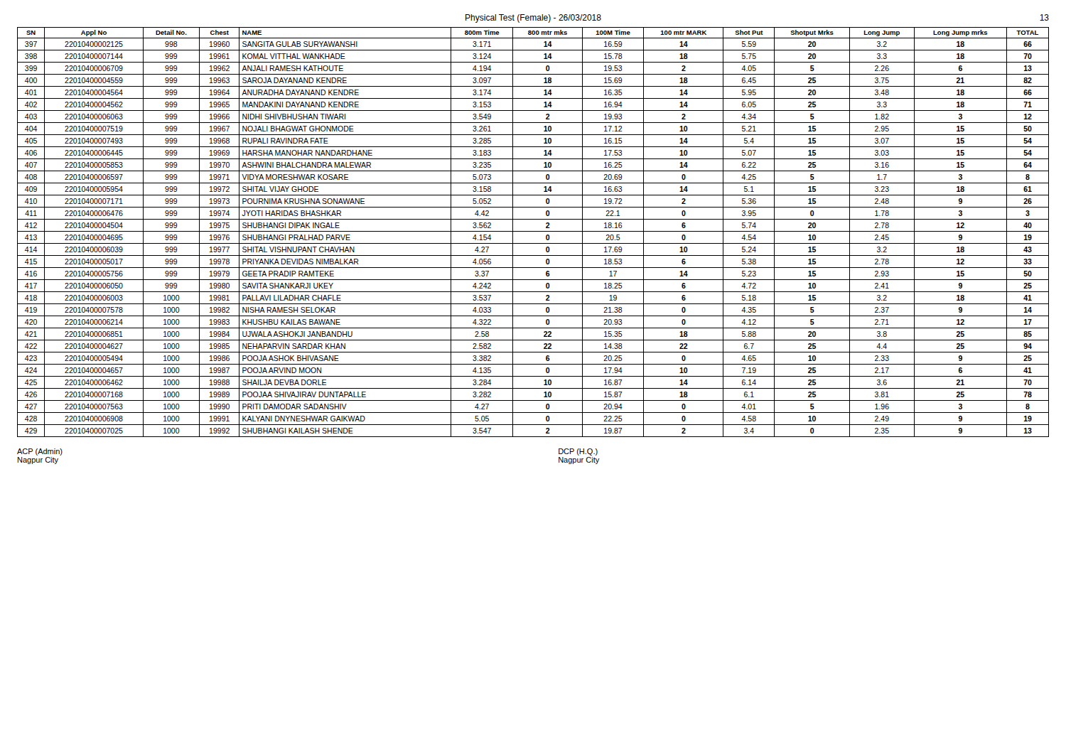Physical Test (Female) - 26/03/2018 13
| SN | Appl No | Detail No. | Chest | NAME | 800m Time | 800 mtr mks | 100M Time | 100 mtr MARK | Shot Put | Shotput Mrks | Long Jump | Long Jump mrks | TOTAL |
| --- | --- | --- | --- | --- | --- | --- | --- | --- | --- | --- | --- | --- | --- |
| 397 | 22010400002125 | 998 | 19960 | SANGITA GULAB SURYAWANSHI | 3.171 | 14 | 16.59 | 14 | 5.59 | 20 | 3.2 | 18 | 66 |
| 398 | 22010400007144 | 999 | 19961 | KOMAL VITTHAL WANKHADE | 3.124 | 14 | 15.78 | 18 | 5.75 | 20 | 3.3 | 18 | 70 |
| 399 | 22010400006709 | 999 | 19962 | ANJALI RAMESH KATHOUTE | 4.194 | 0 | 19.53 | 2 | 4.05 | 5 | 2.26 | 6 | 13 |
| 400 | 22010400004559 | 999 | 19963 | SAROJA DAYANAND KENDRE | 3.097 | 18 | 15.69 | 18 | 6.45 | 25 | 3.75 | 21 | 82 |
| 401 | 22010400004564 | 999 | 19964 | ANURADHA DAYANAND KENDRE | 3.174 | 14 | 16.35 | 14 | 5.95 | 20 | 3.48 | 18 | 66 |
| 402 | 22010400004562 | 999 | 19965 | MANDAKINI DAYANAND KENDRE | 3.153 | 14 | 16.94 | 14 | 6.05 | 25 | 3.3 | 18 | 71 |
| 403 | 22010400006063 | 999 | 19966 | NIDHI SHIVBHUSHAN TIWARI | 3.549 | 2 | 19.93 | 2 | 4.34 | 5 | 1.82 | 3 | 12 |
| 404 | 22010400007519 | 999 | 19967 | NOJALI BHAGWAT GHONMODE | 3.261 | 10 | 17.12 | 10 | 5.21 | 15 | 2.95 | 15 | 50 |
| 405 | 22010400007493 | 999 | 19968 | RUPALI RAVINDRA FATE | 3.285 | 10 | 16.15 | 14 | 5.4 | 15 | 3.07 | 15 | 54 |
| 406 | 22010400006445 | 999 | 19969 | HARSHA MANOHAR NANDARDHANE | 3.183 | 14 | 17.53 | 10 | 5.07 | 15 | 3.03 | 15 | 54 |
| 407 | 22010400005853 | 999 | 19970 | ASHWINI BHALCHANDRA MALEWAR | 3.235 | 10 | 16.25 | 14 | 6.22 | 25 | 3.16 | 15 | 64 |
| 408 | 22010400006597 | 999 | 19971 | VIDYA MORESHWAR KOSARE | 5.073 | 0 | 20.69 | 0 | 4.25 | 5 | 1.7 | 3 | 8 |
| 409 | 22010400005954 | 999 | 19972 | SHITAL VIJAY GHODE | 3.158 | 14 | 16.63 | 14 | 5.1 | 15 | 3.23 | 18 | 61 |
| 410 | 22010400007171 | 999 | 19973 | POURNIMA KRUSHNA SONAWANE | 5.052 | 0 | 19.72 | 2 | 5.36 | 15 | 2.48 | 9 | 26 |
| 411 | 22010400006476 | 999 | 19974 | JYOTI HARIDAS BHASHKAR | 4.42 | 0 | 22.1 | 0 | 3.95 | 0 | 1.78 | 3 | 3 |
| 412 | 22010400004504 | 999 | 19975 | SHUBHANGI DIPAK INGALE | 3.562 | 2 | 18.16 | 6 | 5.74 | 20 | 2.78 | 12 | 40 |
| 413 | 22010400004695 | 999 | 19976 | SHUBHANGI PRALHAD PARVE | 4.154 | 0 | 20.5 | 0 | 4.54 | 10 | 2.45 | 9 | 19 |
| 414 | 22010400006039 | 999 | 19977 | SHITAL VISHNUPANT CHAVHAN | 4.27 | 0 | 17.69 | 10 | 5.24 | 15 | 3.2 | 18 | 43 |
| 415 | 22010400005017 | 999 | 19978 | PRIYANKA DEVIDAS NIMBALKAR | 4.056 | 0 | 18.53 | 6 | 5.38 | 15 | 2.78 | 12 | 33 |
| 416 | 22010400005756 | 999 | 19979 | GEETA PRADIP RAMTEKE | 3.37 | 6 | 17 | 14 | 5.23 | 15 | 2.93 | 15 | 50 |
| 417 | 22010400006050 | 999 | 19980 | SAVITA SHANKARJI UKEY | 4.242 | 0 | 18.25 | 6 | 4.72 | 10 | 2.41 | 9 | 25 |
| 418 | 22010400006003 | 1000 | 19981 | PALLAVI LILADHAR CHAFLE | 3.537 | 2 | 19 | 6 | 5.18 | 15 | 3.2 | 18 | 41 |
| 419 | 22010400007578 | 1000 | 19982 | NISHA RAMESH SELOKAR | 4.033 | 0 | 21.38 | 0 | 4.35 | 5 | 2.37 | 9 | 14 |
| 420 | 22010400006214 | 1000 | 19983 | KHUSHBU KAILAS BAWANE | 4.322 | 0 | 20.93 | 0 | 4.12 | 5 | 2.71 | 12 | 17 |
| 421 | 22010400006851 | 1000 | 19984 | UJWALA ASHOKJI JANBANDHU | 2.58 | 22 | 15.35 | 18 | 5.88 | 20 | 3.8 | 25 | 85 |
| 422 | 22010400004627 | 1000 | 19985 | NEHAPARVIN SARDAR KHAN | 2.582 | 22 | 14.38 | 22 | 6.7 | 25 | 4.4 | 25 | 94 |
| 423 | 22010400005494 | 1000 | 19986 | POOJA ASHOK BHIVASANE | 3.382 | 6 | 20.25 | 0 | 4.65 | 10 | 2.33 | 9 | 25 |
| 424 | 22010400004657 | 1000 | 19987 | POOJA ARVIND MOON | 4.135 | 0 | 17.94 | 10 | 7.19 | 25 | 2.17 | 6 | 41 |
| 425 | 22010400006462 | 1000 | 19988 | SHAILJA DEVBA DORLE | 3.284 | 10 | 16.87 | 14 | 6.14 | 25 | 3.6 | 21 | 70 |
| 426 | 22010400007168 | 1000 | 19989 | POOJAA SHIVAJIRAV DUNTAPALLE | 3.282 | 10 | 15.87 | 18 | 6.1 | 25 | 3.81 | 25 | 78 |
| 427 | 22010400007563 | 1000 | 19990 | PRITI DAMODAR SADANSHIV | 4.27 | 0 | 20.94 | 0 | 4.01 | 5 | 1.96 | 3 | 8 |
| 428 | 22010400006908 | 1000 | 19991 | KALYANI DNYNESHWAR GAIKWAD | 5.05 | 0 | 22.25 | 0 | 4.58 | 10 | 2.49 | 9 | 19 |
| 429 | 22010400007025 | 1000 | 19992 | SHUBHANGI KAILASH SHENDE | 3.547 | 2 | 19.87 | 2 | 3.4 | 0 | 2.35 | 9 | 13 |
| ACP (Admin) | DCP (H.Q.) |
| Nagpur City | Nagpur City |